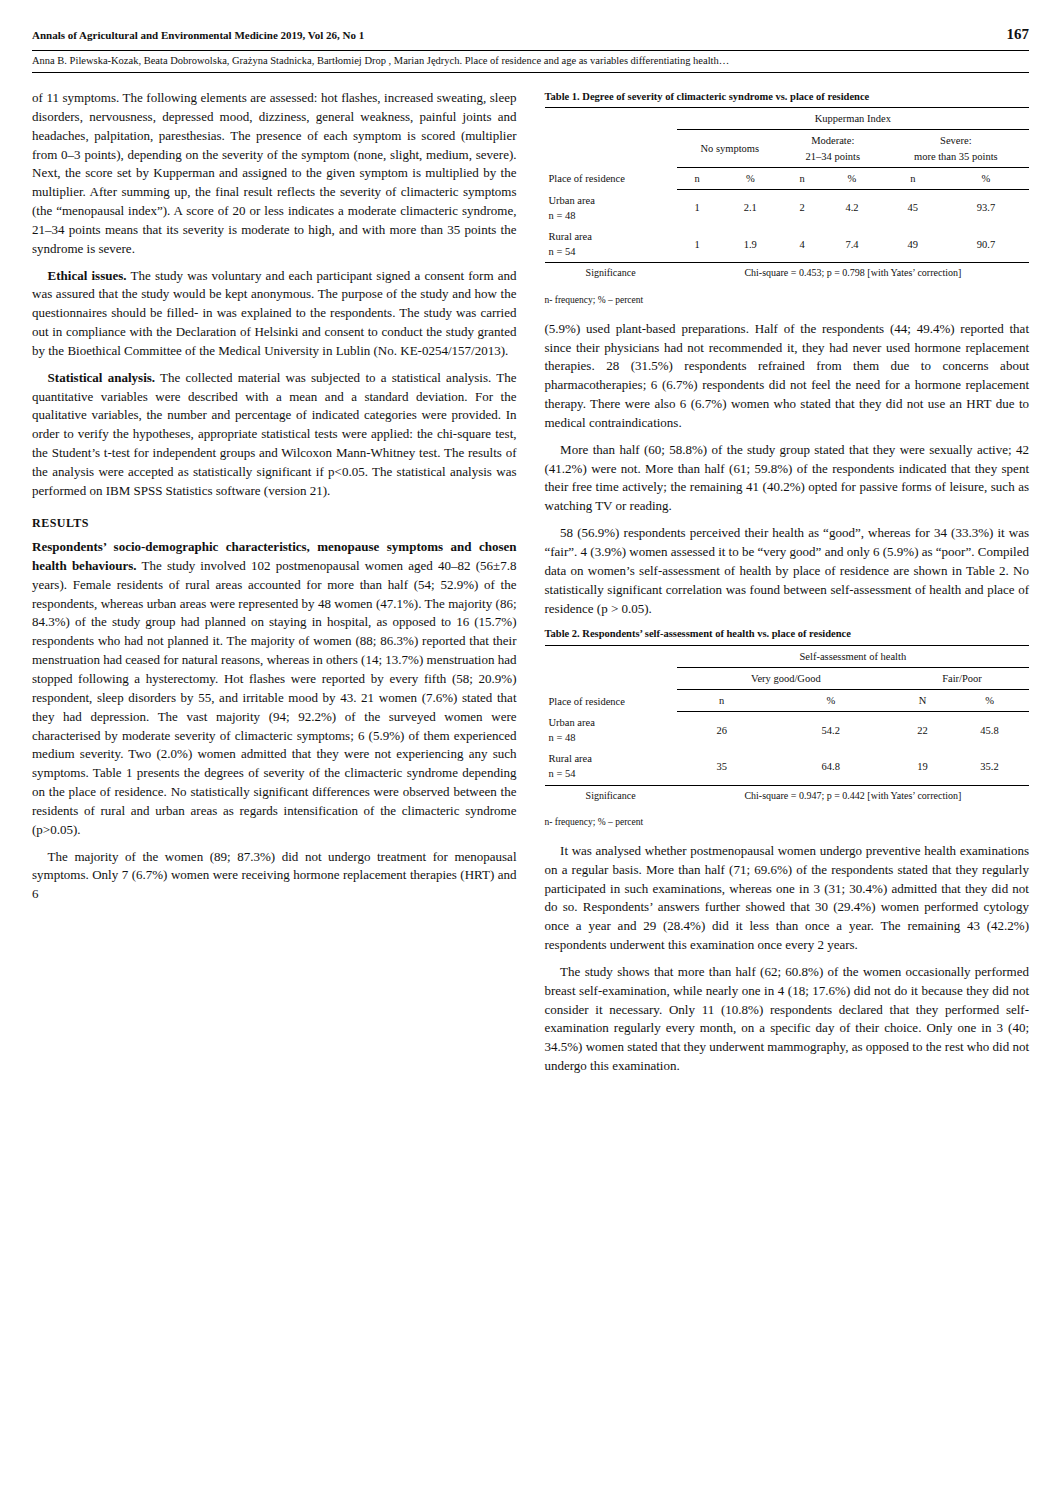Annals of Agricultural and Environmental Medicine 2019, Vol 26, No 1 167
Anna B. Pilewska-Kozak, Beata Dobrowolska, Grażyna Stadnicka, Bartłomiej Drop , Marian Jędrych. Place of residence and age as variables differentiating health…
of 11 symptoms. The following elements are assessed: hot flashes, increased sweating, sleep disorders, nervousness, depressed mood, dizziness, general weakness, painful joints and headaches, palpitation, paresthesias. The presence of each symptom is scored (multiplier from 0–3 points), depending on the severity of the symptom (none, slight, medium, severe). Next, the score set by Kupperman and assigned to the given symptom is multiplied by the multiplier. After summing up, the final result reflects the severity of climacteric symptoms (the “menopausal index”). A score of 20 or less indicates a moderate climacteric syndrome, 21–34 points means that its severity is moderate to high, and with more than 35 points the syndrome is severe.
Ethical issues. The study was voluntary and each participant signed a consent form and was assured that the study would be kept anonymous. The purpose of the study and how the questionnaires should be filled- in was explained to the respondents. The study was carried out in compliance with the Declaration of Helsinki and consent to conduct the study granted by the Bioethical Committee of the Medical University in Lublin (No. KE-0254/157/2013).
Statistical analysis. The collected material was subjected to a statistical analysis. The quantitative variables were described with a mean and a standard deviation. For the qualitative variables, the number and percentage of indicated categories were provided. In order to verify the hypotheses, appropriate statistical tests were applied: the chi-square test, the Student’s t-test for independent groups and Wilcoxon Mann-Whitney test. The results of the analysis were accepted as statistically significant if p<0.05. The statistical analysis was performed on IBM SPSS Statistics software (version 21).
RESULTS
Respondents’ socio-demographic characteristics, menopause symptoms and chosen health behaviours. The study involved 102 postmenopausal women aged 40–82 (56±7.8 years). Female residents of rural areas accounted for more than half (54; 52.9%) of the respondents, whereas urban areas were represented by 48 women (47.1%). The majority (86; 84.3%) of the study group had planned on staying in hospital, as opposed to 16 (15.7%) respondents who had not planned it. The majority of women (88; 86.3%) reported that their menstruation had ceased for natural reasons, whereas in others (14; 13.7%) menstruation had stopped following a hysterectomy. Hot flashes were reported by every fifth (58; 20.9%) respondent, sleep disorders by 55, and irritable mood by 43. 21 women (7.6%) stated that they had depression. The vast majority (94; 92.2%) of the surveyed women were characterised by moderate severity of climacteric symptoms; 6 (5.9%) of them experienced medium severity. Two (2.0%) women admitted that they were not experiencing any such symptoms. Table 1 presents the degrees of severity of the climacteric syndrome depending on the place of residence. No statistically significant differences were observed between the residents of rural and urban areas as regards intensification of the climacteric syndrome (p>0.05).
The majority of the women (89; 87.3%) did not undergo treatment for menopausal symptoms. Only 7 (6.7%) women were receiving hormone replacement therapies (HRT) and 6
Table 1. Degree of severity of climacteric syndrome vs. place of residence
| Place of residence | Kupperman Index |
| --- | --- |
| No symptoms | Moderate: 21–34 points | Severe: more than 35 points |
| n | % | n | % | n | % |
| Urban area n = 48 | 1 | 2.1 | 2 | 4.2 | 45 | 93.7 |
| Rural area n = 54 | 1 | 1.9 | 4 | 7.4 | 49 | 90.7 |
| Significance | Chi-square = 0.453; p = 0.798 [with Yates’ correction] |
n- frequency; % – percent
(5.9%) used plant-based preparations. Half of the respondents (44; 49.4%) reported that since their physicians had not recommended it, they had never used hormone replacement therapies. 28 (31.5%) respondents refrained from them due to concerns about pharmacotherapies; 6 (6.7%) respondents did not feel the need for a hormone replacement therapy. There were also 6 (6.7%) women who stated that they did not use an HRT due to medical contraindications.
More than half (60; 58.8%) of the study group stated that they were sexually active; 42 (41.2%) were not. More than half (61; 59.8%) of the respondents indicated that they spent their free time actively; the remaining 41 (40.2%) opted for passive forms of leisure, such as watching TV or reading.
58 (56.9%) respondents perceived their health as “good”, whereas for 34 (33.3%) it was “fair”. 4 (3.9%) women assessed it to be “very good” and only 6 (5.9%) as “poor”. Compiled data on women’s self-assessment of health by place of residence are shown in Table 2. No statistically significant correlation was found between self-assessment of health and place of residence (p > 0.05).
Table 2. Respondents’ self-assessment of health vs. place of residence
| Place of residence | Self-assessment of health |
| --- | --- |
| Very good/Good | Fair/Poor |
| n | % | N | % |
| Urban area n = 48 | 26 | 54.2 | 22 | 45.8 |
| Rural area n = 54 | 35 | 64.8 | 19 | 35.2 |
| Significance | Chi-square = 0.947; p = 0.442 [with Yates’ correction] |
n- frequency; % – percent
It was analysed whether postmenopausal women undergo preventive health examinations on a regular basis. More than half (71; 69.6%) of the respondents stated that they regularly participated in such examinations, whereas one in 3 (31; 30.4%) admitted that they did not do so. Respondents’ answers further showed that 30 (29.4%) women performed cytology once a year and 29 (28.4%) did it less than once a year. The remaining 43 (42.2%) respondents underwent this examination once every 2 years.
The study shows that more than half (62; 60.8%) of the women occasionally performed breast self-examination, while nearly one in 4 (18; 17.6%) did not do it because they did not consider it necessary. Only 11 (10.8%) respondents declared that they performed self-examination regularly every month, on a specific day of their choice. Only one in 3 (40; 34.5%) women stated that they underwent mammography, as opposed to the rest who did not undergo this examination.